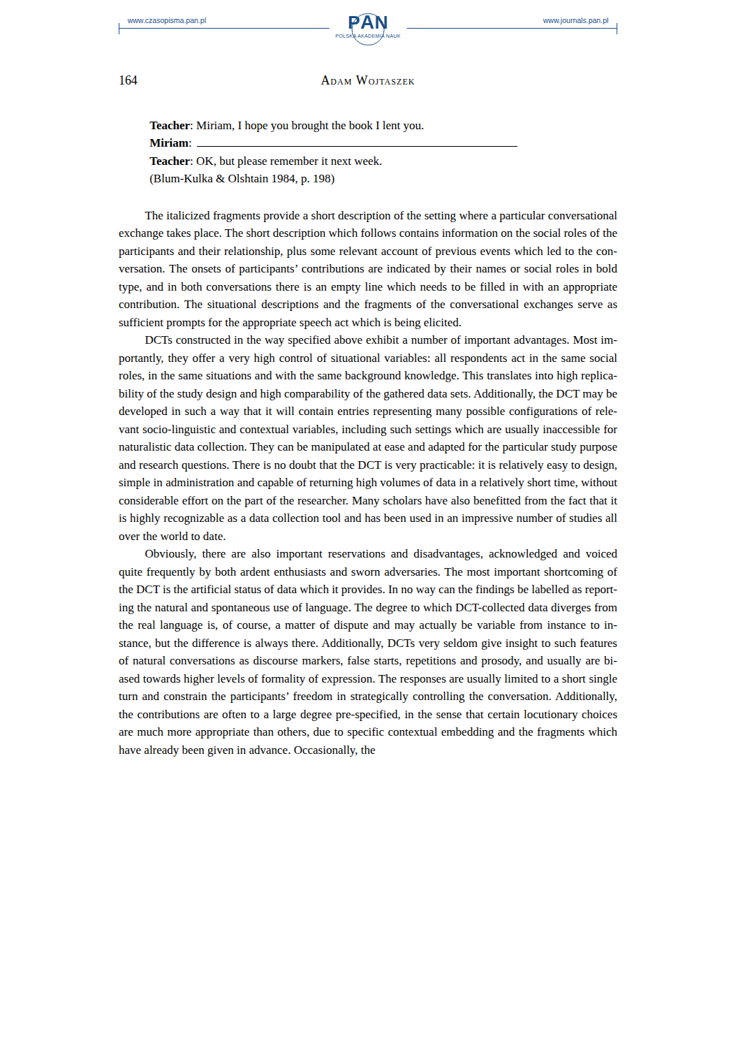www.czasopisma.pan.pl www.journals.pan.pl
PAN
POLSKA AKADEMIA NAUK
164
Adam Wojtaszek
Teacher: Miriam, I hope you brought the book I lent you.
Miriam:
Teacher: OK, but please remember it next week.
(Blum-Kulka & Olshtain 1984, p. 198)
The italicized fragments provide a short description of the setting where a particular conversational exchange takes place. The short description which follows contains information on the social roles of the participants and their relationship, plus some relevant account of previous events which led to the conversation. The onsets of participants’ contributions are indicated by their names or social roles in bold type, and in both conversations there is an empty line which needs to be filled in with an appropriate contribution. The situational descriptions and the fragments of the conversational exchanges serve as sufficient prompts for the appropriate speech act which is being elicited.
DCTs constructed in the way specified above exhibit a number of important advantages. Most importantly, they offer a very high control of situational variables: all respondents act in the same social roles, in the same situations and with the same background knowledge. This translates into high replicability of the study design and high comparability of the gathered data sets. Additionally, the DCT may be developed in such a way that it will contain entries representing many possible configurations of relevant socio-linguistic and contextual variables, including such settings which are usually inaccessible for naturalistic data collection. They can be manipulated at ease and adapted for the particular study purpose and research questions. There is no doubt that the DCT is very practicable: it is relatively easy to design, simple in administration and capable of returning high volumes of data in a relatively short time, without considerable effort on the part of the researcher. Many scholars have also benefitted from the fact that it is highly recognizable as a data collection tool and has been used in an impressive number of studies all over the world to date.
Obviously, there are also important reservations and disadvantages, acknowledged and voiced quite frequently by both ardent enthusiasts and sworn adversaries. The most important shortcoming of the DCT is the artificial status of data which it provides. In no way can the findings be labelled as reporting the natural and spontaneous use of language. The degree to which DCT-collected data diverges from the real language is, of course, a matter of dispute and may actually be variable from instance to instance, but the difference is always there. Additionally, DCTs very seldom give insight to such features of natural conversations as discourse markers, false starts, repetitions and prosody, and usually are biased towards higher levels of formality of expression. The responses are usually limited to a short single turn and constrain the participants’ freedom in strategically controlling the conversation. Additionally, the contributions are often to a large degree pre-specified, in the sense that certain locutionary choices are much more appropriate than others, due to specific contextual embedding and the fragments which have already been given in advance. Occasionally, the